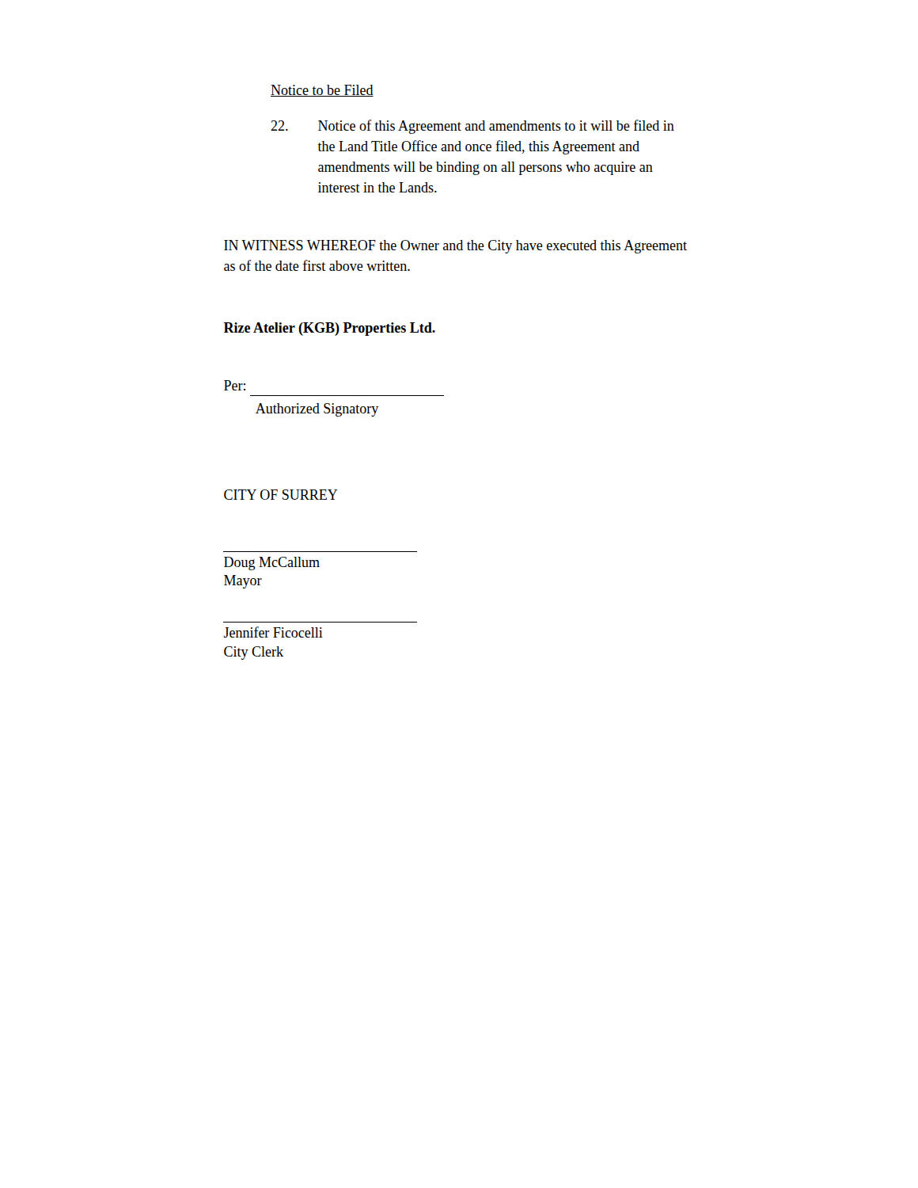Notice to be Filed
22.
Notice of this Agreement and amendments to it will be filed in the Land Title Office and once filed, this Agreement and amendments will be binding on all persons who acquire an interest in the Lands.
IN WITNESS WHEREOF the Owner and the City have executed this Agreement as of the date first above written.
Rize Atelier (KGB) Properties Ltd.
Per:
Authorized Signatory
CITY OF SURREY
Doug McCallum
Mayor
Jennifer Ficocelli
City Clerk